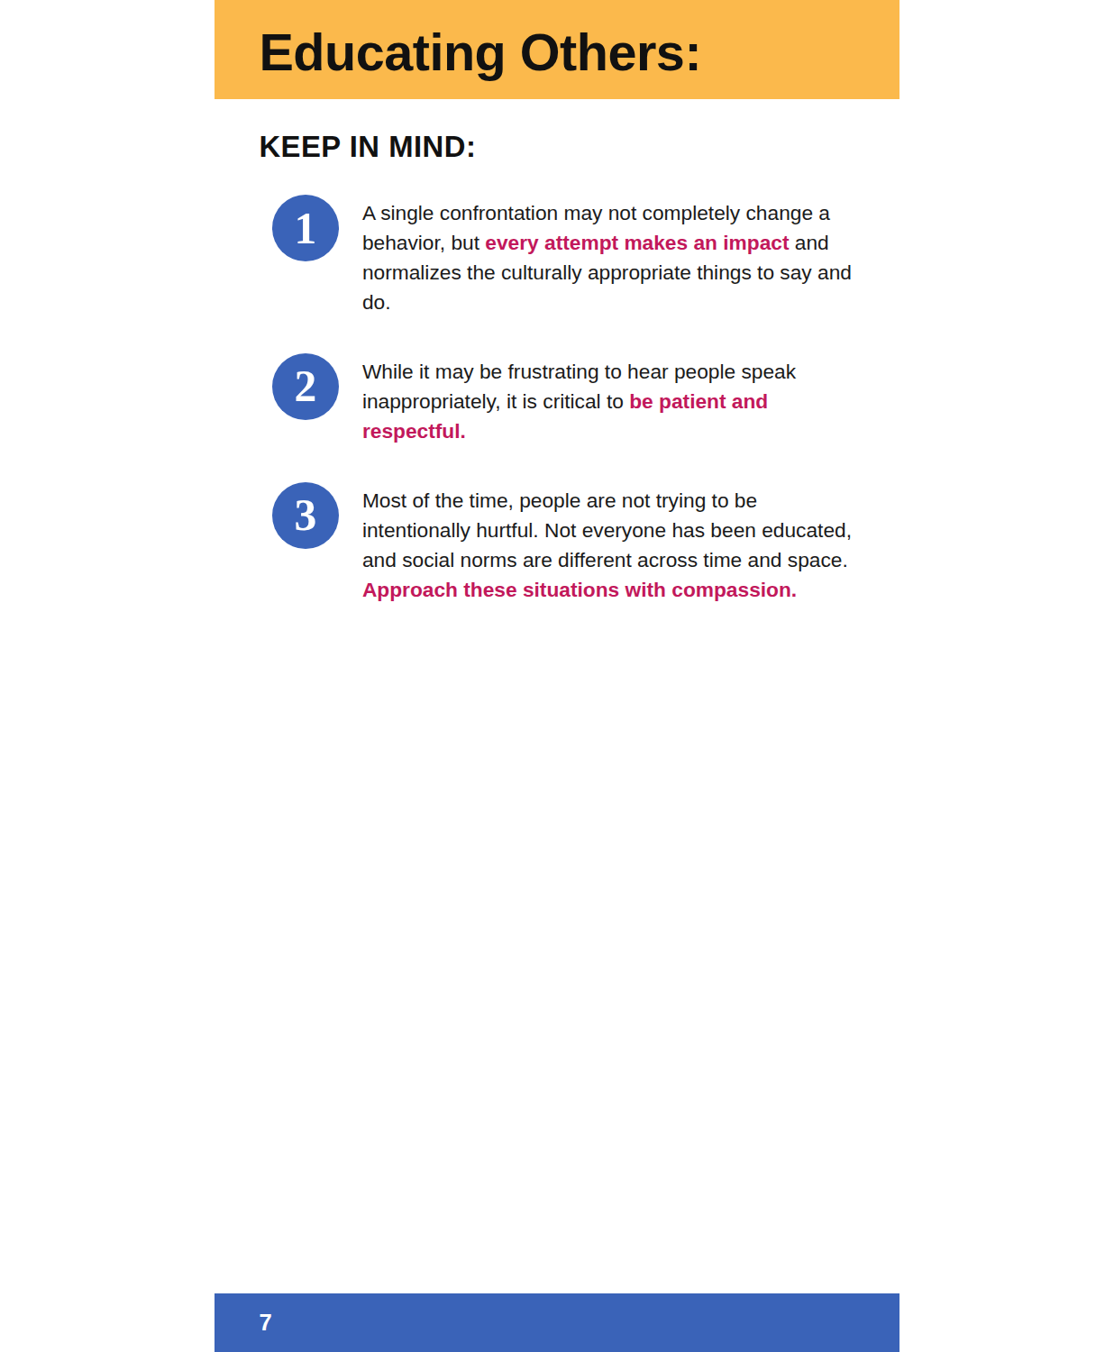Educating Others:
KEEP IN MIND:
1
A single confrontation may not completely change a behavior, but every attempt makes an impact and normalizes the culturally appropriate things to say and do.
2
While it may be frustrating to hear people speak inappropriately, it is critical to be patient and respectful.
3
Most of the time, people are not trying to be intentionally hurtful. Not everyone has been educated, and social norms are different across time and space. Approach these situations with compassion.
7